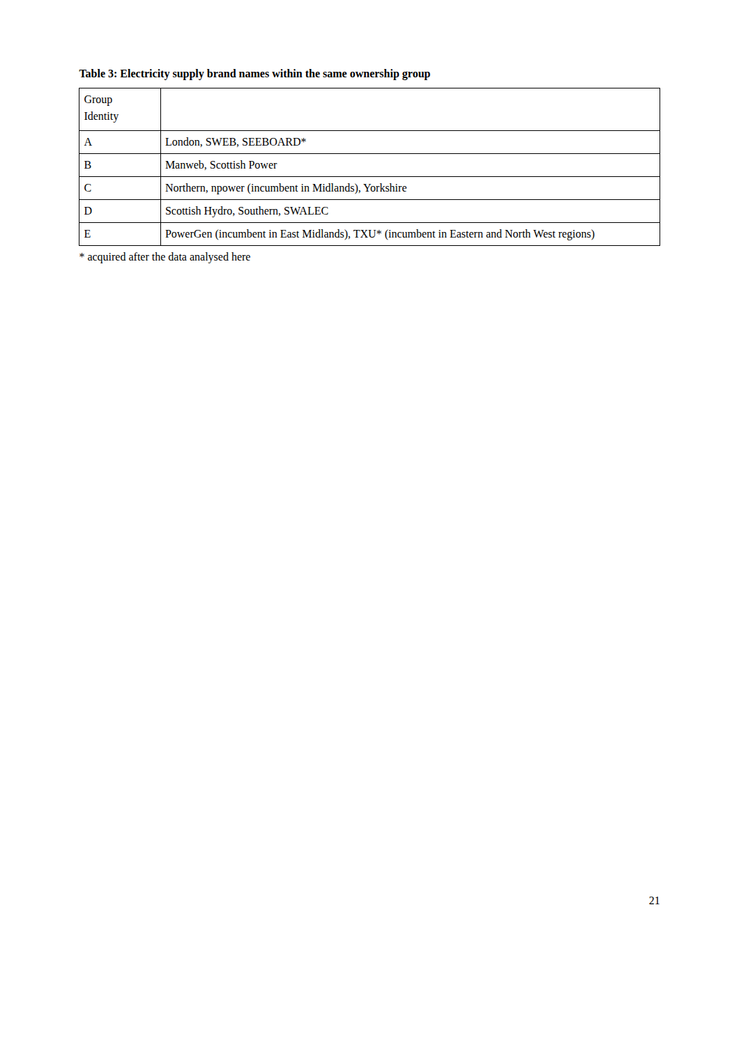Table 3: Electricity supply brand names within the same ownership group
| Group Identity | |
| A | London, SWEB, SEEBOARD* |
| B | Manweb, Scottish Power |
| C | Northern, npower (incumbent in Midlands), Yorkshire |
| D | Scottish Hydro, Southern, SWALEC |
| E | PowerGen (incumbent in East Midlands), TXU* (incumbent in Eastern and North West regions) |
* acquired after the data analysed here
21